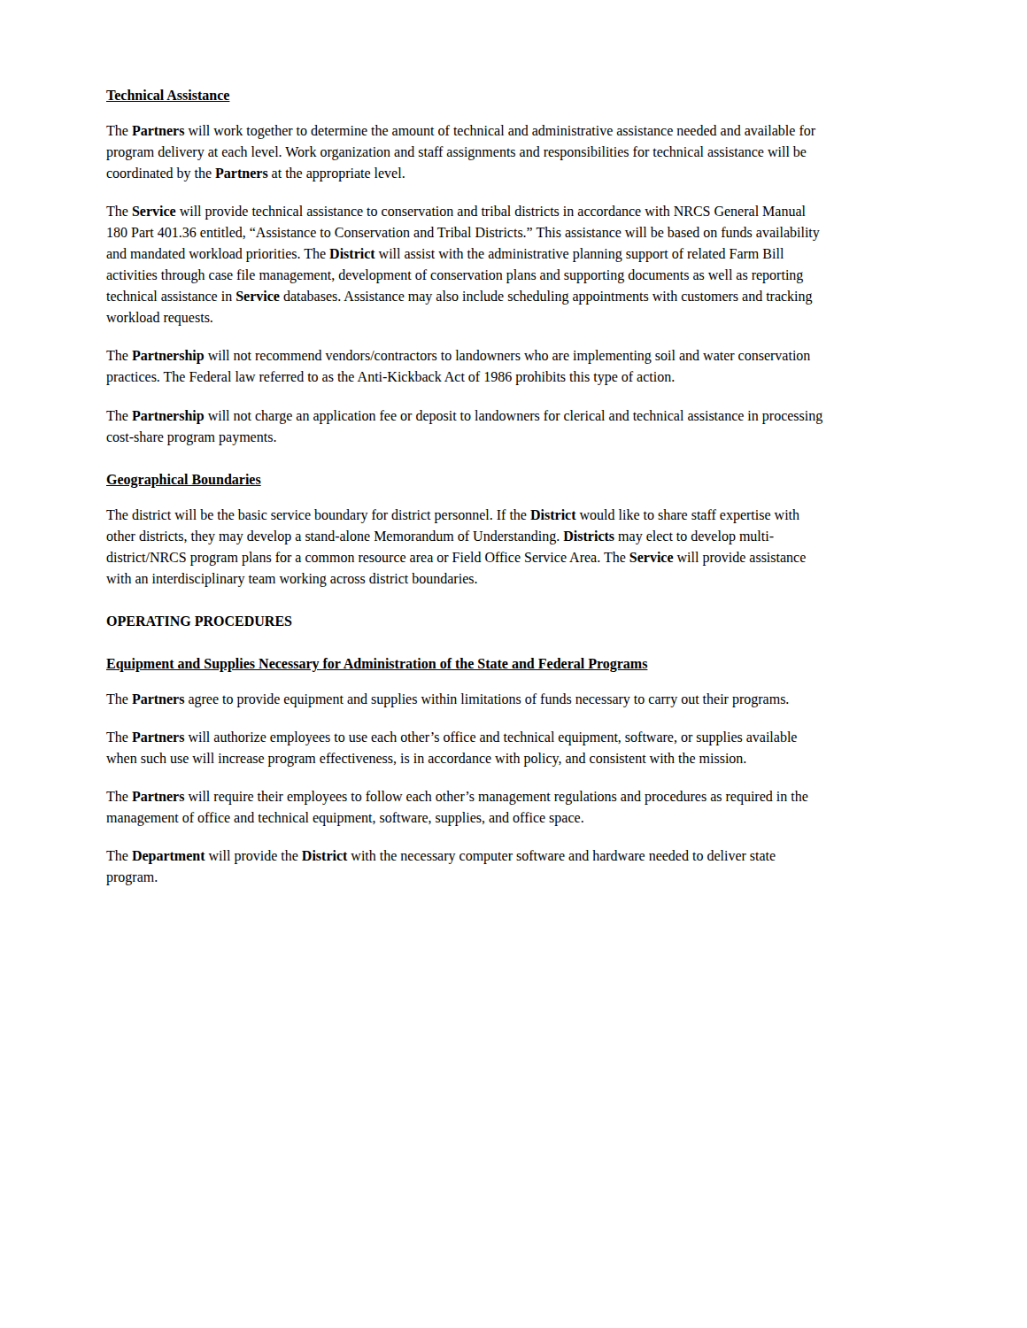Technical Assistance
The Partners will work together to determine the amount of technical and administrative assistance needed and available for program delivery at each level. Work organization and staff assignments and responsibilities for technical assistance will be coordinated by the Partners at the appropriate level.
The Service will provide technical assistance to conservation and tribal districts in accordance with NRCS General Manual 180 Part 401.36 entitled, “Assistance to Conservation and Tribal Districts.” This assistance will be based on funds availability and mandated workload priorities. The District will assist with the administrative planning support of related Farm Bill activities through case file management, development of conservation plans and supporting documents as well as reporting technical assistance in Service databases. Assistance may also include scheduling appointments with customers and tracking workload requests.
The Partnership will not recommend vendors/contractors to landowners who are implementing soil and water conservation practices. The Federal law referred to as the Anti-Kickback Act of 1986 prohibits this type of action.
The Partnership will not charge an application fee or deposit to landowners for clerical and technical assistance in processing cost-share program payments.
Geographical Boundaries
The district will be the basic service boundary for district personnel. If the District would like to share staff expertise with other districts, they may develop a stand-alone Memorandum of Understanding. Districts may elect to develop multi-district/NRCS program plans for a common resource area or Field Office Service Area. The Service will provide assistance with an interdisciplinary team working across district boundaries.
OPERATING PROCEDURES
Equipment and Supplies Necessary for Administration of the State and Federal Programs
The Partners agree to provide equipment and supplies within limitations of funds necessary to carry out their programs.
The Partners will authorize employees to use each other’s office and technical equipment, software, or supplies available when such use will increase program effectiveness, is in accordance with policy, and consistent with the mission.
The Partners will require their employees to follow each other’s management regulations and procedures as required in the management of office and technical equipment, software, supplies, and office space.
The Department will provide the District with the necessary computer software and hardware needed to deliver state program.